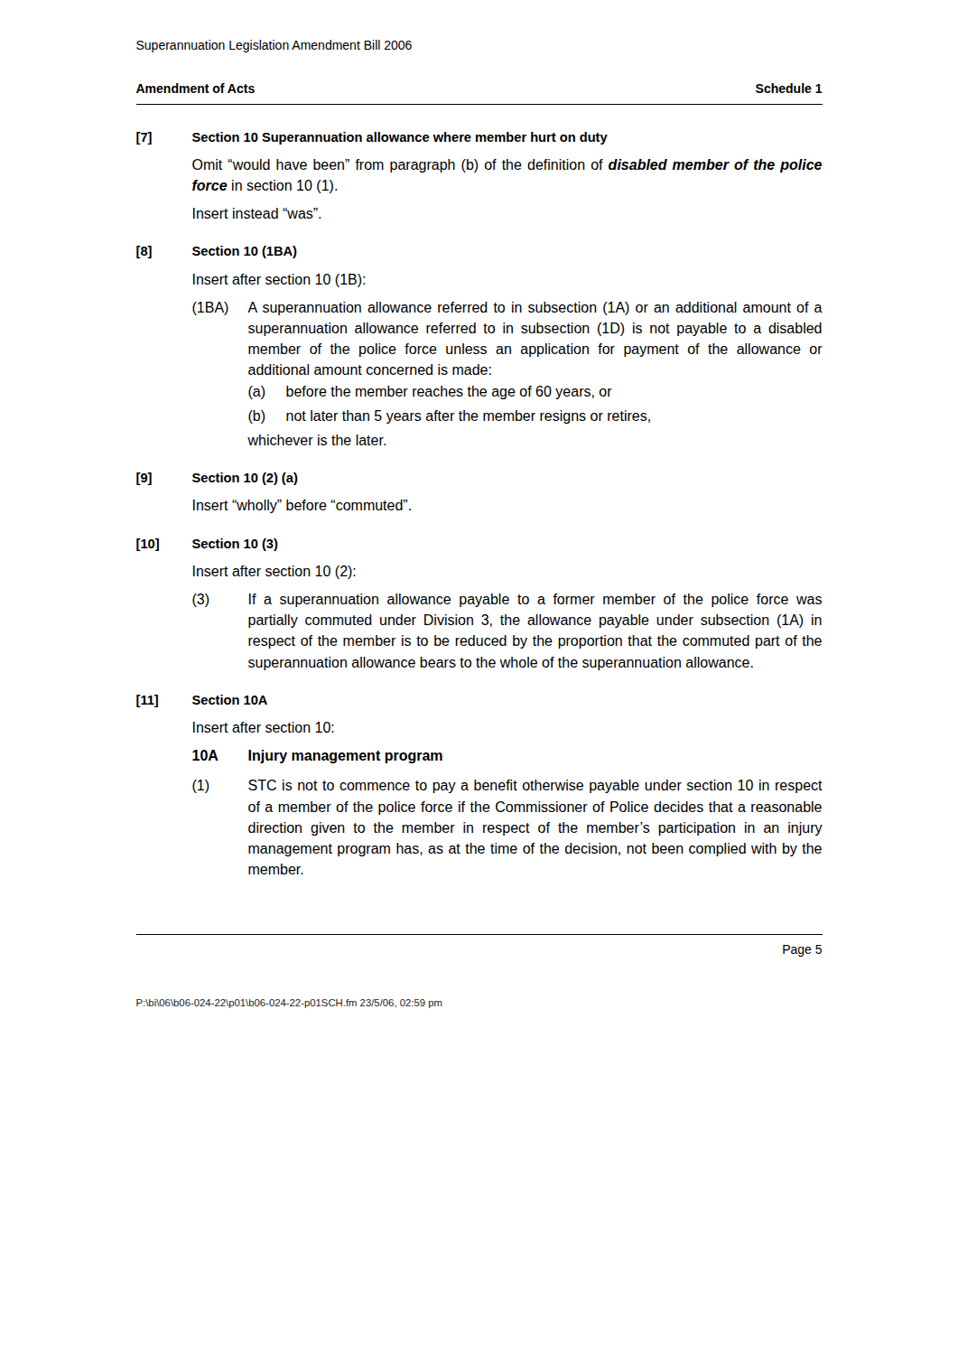Superannuation Legislation Amendment Bill 2006
Amendment of Acts Schedule 1
[7] Section 10 Superannuation allowance where member hurt on duty
Omit “would have been” from paragraph (b) of the definition of disabled member of the police force in section 10 (1).
Insert instead “was”.
[8] Section 10 (1BA)
Insert after section 10 (1B):
(1BA) A superannuation allowance referred to in subsection (1A) or an additional amount of a superannuation allowance referred to in subsection (1D) is not payable to a disabled member of the police force unless an application for payment of the allowance or additional amount concerned is made:
(a) before the member reaches the age of 60 years, or
(b) not later than 5 years after the member resigns or retires,
whichever is the later.
[9] Section 10 (2) (a)
Insert “wholly” before “commuted”.
[10] Section 10 (3)
Insert after section 10 (2):
(3) If a superannuation allowance payable to a former member of the police force was partially commuted under Division 3, the allowance payable under subsection (1A) in respect of the member is to be reduced by the proportion that the commuted part of the superannuation allowance bears to the whole of the superannuation allowance.
[11] Section 10A
Insert after section 10:
10A Injury management program
(1) STC is not to commence to pay a benefit otherwise payable under section 10 in respect of a member of the police force if the Commissioner of Police decides that a reasonable direction given to the member in respect of the member’s participation in an injury management program has, as at the time of the decision, not been complied with by the member.
Page 5
P:\bi\06\b06-024-22\p01\b06-024-22-p01SCH.fm 23/5/06, 02:59 pm